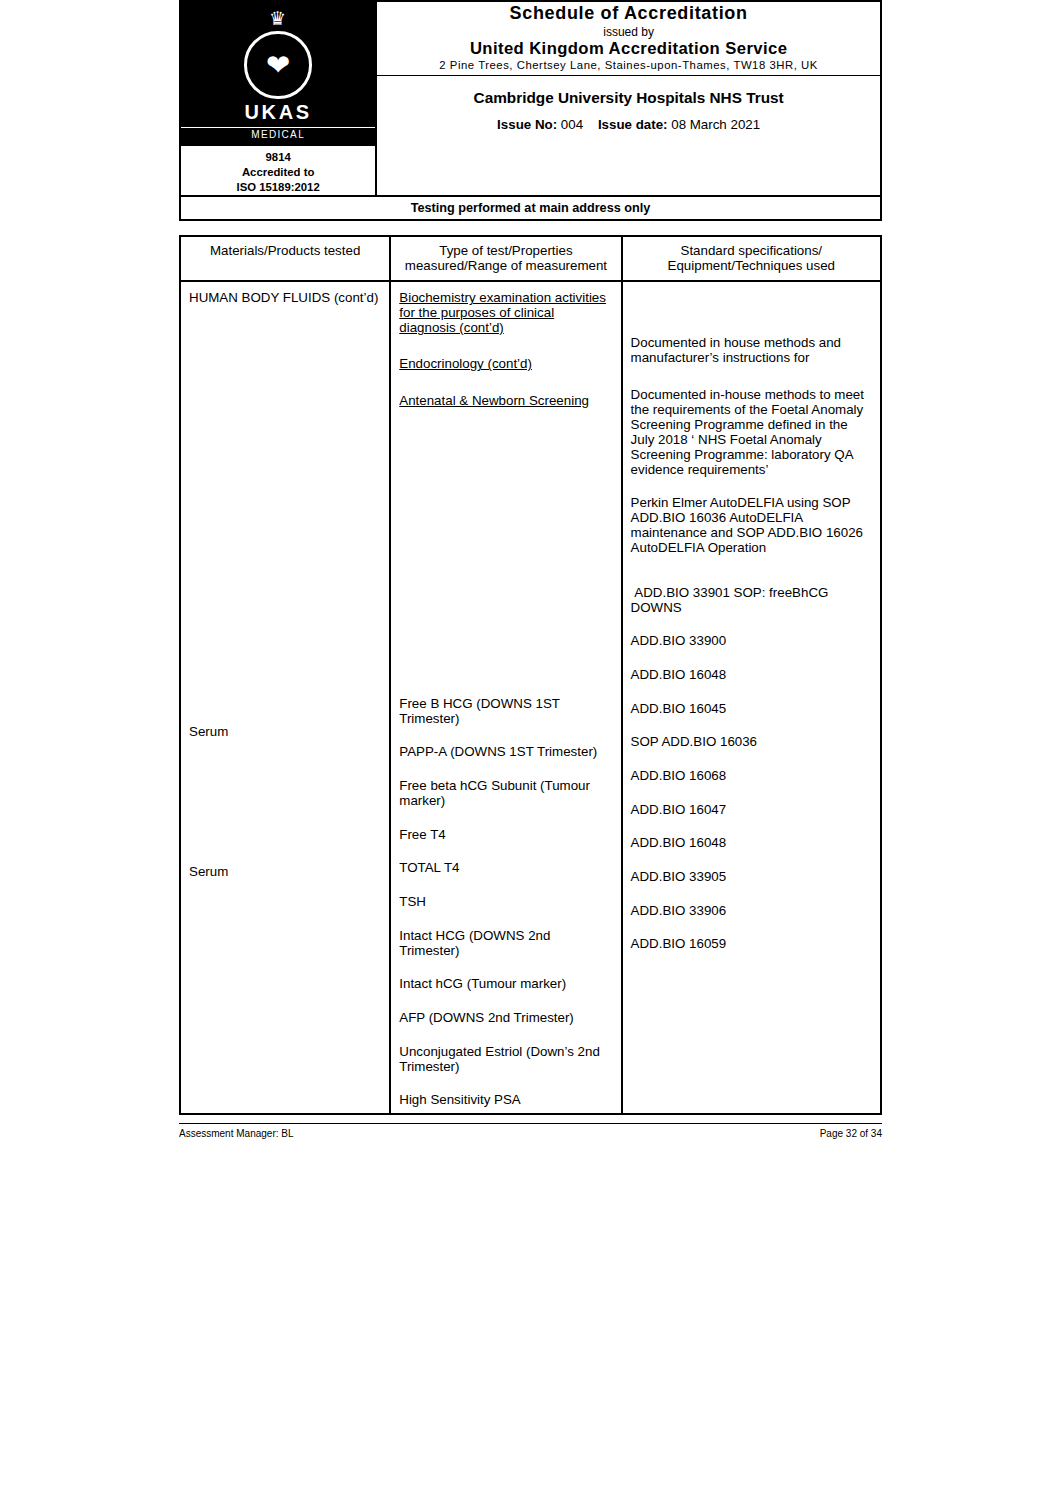| ♛ ❤ UKAS MEDICAL 9814 Accredited to ISO 15189:2012 | Schedule of Accreditation issued by United Kingdom Accreditation Service 2 Pine Trees, Chertsey Lane, Staines-upon-Thames, TW18 3HR, UK Cambridge University Hospitals NHS Trust Issue No: 004 Issue date: 08 March 2021 |
Testing performed at main address only
| Materials/Products tested | Type of test/Properties measured/Range of measurement | Standard specifications/ Equipment/Techniques used |
| --- | --- | --- |
| HUMAN BODY FLUIDS (cont’d) Serum Serum | Biochemistry examination activities for the purposes of clinical diagnosis (cont’d) Endocrinology (cont’d) Antenatal & Newborn Screening Free B HCG (DOWNS 1ST Trimester) PAPP-A (DOWNS 1ST Trimester) Free beta hCG Subunit (Tumour marker) Free T4 TOTAL T4 TSH Intact HCG (DOWNS 2nd Trimester) Intact hCG (Tumour marker) AFP (DOWNS 2nd Trimester) Unconjugated Estriol (Down’s 2nd Trimester) High Sensitivity PSA | Documented in house methods and manufacturer’s instructions for Documented in-house methods to meet the requirements of the Foetal Anomaly Screening Programme defined in the July 2018 ‘ NHS Foetal Anomaly Screening Programme: laboratory QA evidence requirements’ Perkin Elmer AutoDELFIA using SOP ADD.BIO 16036 AutoDELFIA maintenance and SOP ADD.BIO 16026 AutoDELFIA Operation ADD.BIO 33901 SOP: freeBhCG DOWNS ADD.BIO 33900 ADD.BIO 16048 ADD.BIO 16045 SOP ADD.BIO 16036 ADD.BIO 16068 ADD.BIO 16047 ADD.BIO 16048 ADD.BIO 33905 ADD.BIO 33906 ADD.BIO 16059 |
Assessment Manager: BL
Page 32 of 34